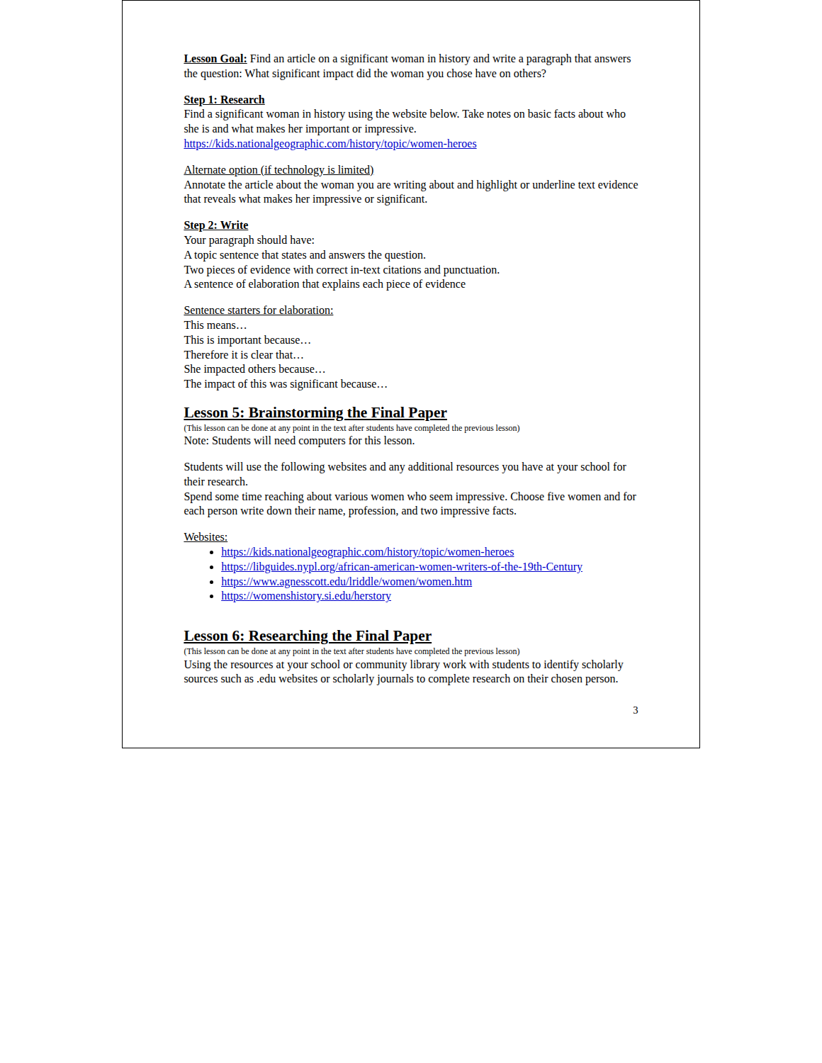Lesson Goal: Find an article on a significant woman in history and write a paragraph that answers the question: What significant impact did the woman you chose have on others?
Step 1: Research
Find a significant woman in history using the website below. Take notes on basic facts about who she is and what makes her important or impressive.
https://kids.nationalgeographic.com/history/topic/women-heroes
Alternate option (if technology is limited)
Annotate the article about the woman you are writing about and highlight or underline text evidence that reveals what makes her impressive or significant.
Step 2: Write
Your paragraph should have:
A topic sentence that states and answers the question.
Two pieces of evidence with correct in-text citations and punctuation.
A sentence of elaboration that explains each piece of evidence
Sentence starters for elaboration:
This means…
This is important because…
Therefore it is clear that…
She impacted others because…
The impact of this was significant because…
Lesson 5: Brainstorming the Final Paper
(This lesson can be done at any point in the text after students have completed the previous lesson)
Note: Students will need computers for this lesson.
Students will use the following websites and any additional resources you have at your school for their research.
Spend some time reaching about various women who seem impressive. Choose five women and for each person write down their name, profession, and two impressive facts.
Websites:
https://kids.nationalgeographic.com/history/topic/women-heroes
https://libguides.nypl.org/african-american-women-writers-of-the-19th-Century
https://www.agnesscott.edu/lriddle/women/women.htm
https://womenshistory.si.edu/herstory
Lesson 6: Researching the Final Paper
(This lesson can be done at any point in the text after students have completed the previous lesson)
Using the resources at your school or community library work with students to identify scholarly sources such as .edu websites or scholarly journals to complete research on their chosen person.
3